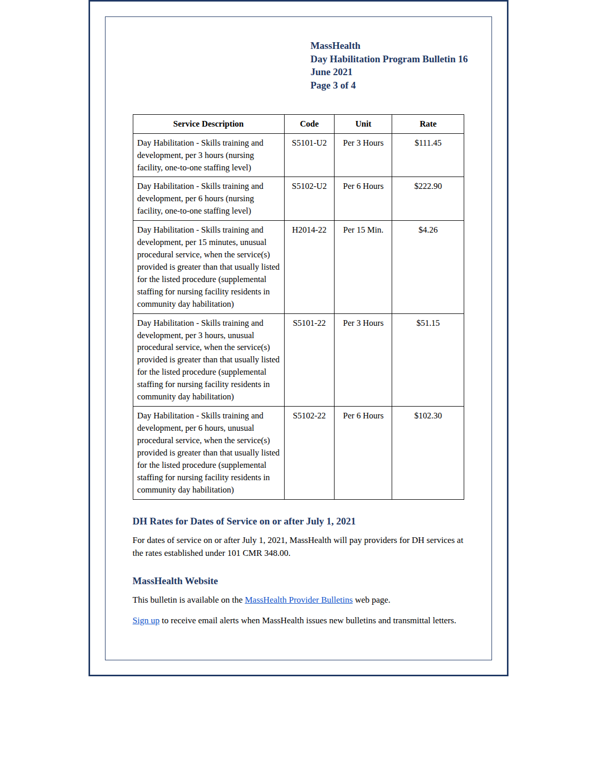MassHealth
Day Habilitation Program Bulletin 16
June 2021
Page 3 of 4
| Service Description | Code | Unit | Rate |
| --- | --- | --- | --- |
| Day Habilitation - Skills training and development, per 3 hours (nursing facility, one-to-one staffing level) | S5101-U2 | Per 3 Hours | $111.45 |
| Day Habilitation - Skills training and development, per 6 hours (nursing facility, one-to-one staffing level) | S5102-U2 | Per 6 Hours | $222.90 |
| Day Habilitation - Skills training and development, per 15 minutes, unusual procedural service, when the service(s) provided is greater than that usually listed for the listed procedure (supplemental staffing for nursing facility residents in community day habilitation) | H2014-22 | Per 15 Min. | $4.26 |
| Day Habilitation - Skills training and development, per 3 hours, unusual procedural service, when the service(s) provided is greater than that usually listed for the listed procedure (supplemental staffing for nursing facility residents in community day habilitation) | S5101-22 | Per 3 Hours | $51.15 |
| Day Habilitation - Skills training and development, per 6 hours, unusual procedural service, when the service(s) provided is greater than that usually listed for the listed procedure (supplemental staffing for nursing facility residents in community day habilitation) | S5102-22 | Per 6 Hours | $102.30 |
DH Rates for Dates of Service on or after July 1, 2021
For dates of service on or after July 1, 2021, MassHealth will pay providers for DH services at the rates established under 101 CMR 348.00.
MassHealth Website
This bulletin is available on the MassHealth Provider Bulletins web page.
Sign up to receive email alerts when MassHealth issues new bulletins and transmittal letters.